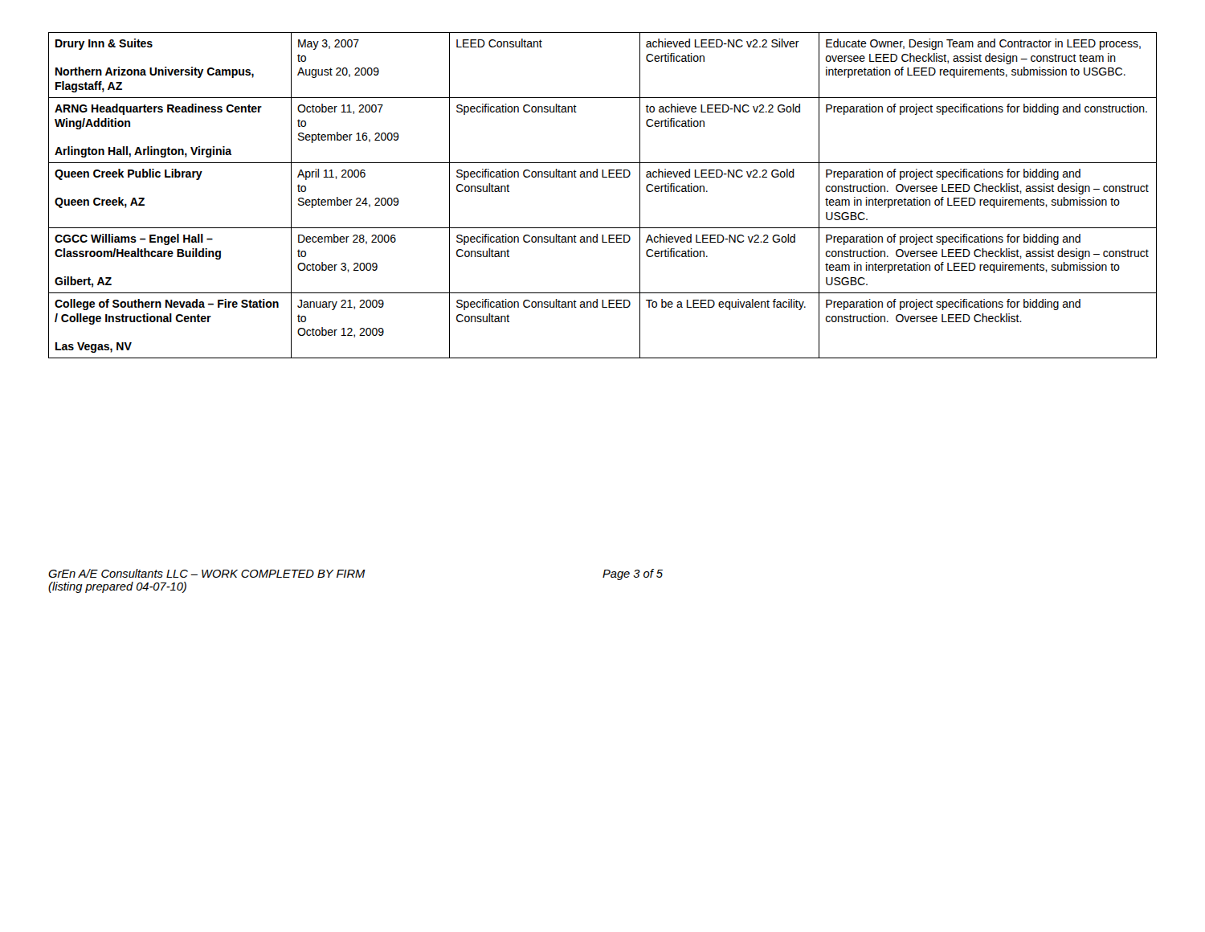| Drury Inn & Suites Northern Arizona University Campus, Flagstaff, AZ | May 3, 2007 to August 20, 2009 | LEED Consultant | achieved LEED-NC v2.2 Silver Certification | Educate Owner, Design Team and Contractor in LEED process, oversee LEED Checklist, assist design – construct team in interpretation of LEED requirements, submission to USGBC. |
| ARNG Headquarters Readiness Center Wing/Addition Arlington Hall, Arlington, Virginia | October 11, 2007 to September 16, 2009 | Specification Consultant | to achieve LEED-NC v2.2 Gold Certification | Preparation of project specifications for bidding and construction. |
| Queen Creek Public Library Queen Creek, AZ | April 11, 2006 to September 24, 2009 | Specification Consultant and LEED Consultant | achieved LEED-NC v2.2 Gold Certification. | Preparation of project specifications for bidding and construction. Oversee LEED Checklist, assist design – construct team in interpretation of LEED requirements, submission to USGBC. |
| CGCC Williams – Engel Hall – Classroom/Healthcare Building Gilbert, AZ | December 28, 2006 to October 3, 2009 | Specification Consultant and LEED Consultant | Achieved LEED-NC v2.2 Gold Certification. | Preparation of project specifications for bidding and construction. Oversee LEED Checklist, assist design – construct team in interpretation of LEED requirements, submission to USGBC. |
| College of Southern Nevada – Fire Station / College Instructional Center Las Vegas, NV | January 21, 2009 to October 12, 2009 | Specification Consultant and LEED Consultant | To be a LEED equivalent facility. | Preparation of project specifications for bidding and construction. Oversee LEED Checklist. |
GrEn A/E Consultants LLC – WORK COMPLETED BY FIRMPage 3 of 5 (listing prepared 04-07-10)